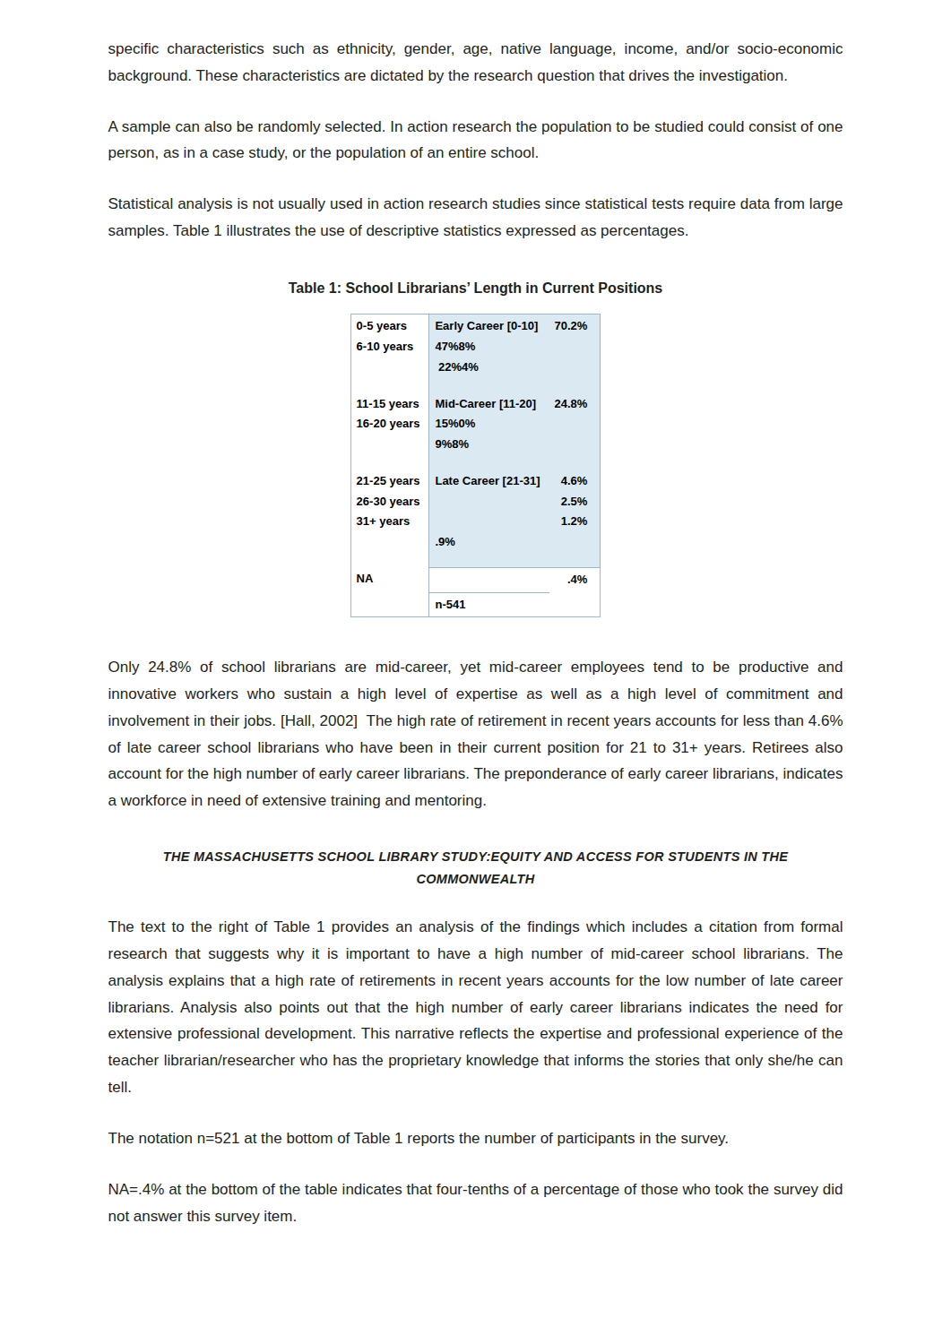specific characteristics such as ethnicity, gender, age, native language, income, and/or socio-economic background. These characteristics are dictated by the research question that drives the investigation.
A sample can also be randomly selected. In action research the population to be studied could consist of one person, as in a case study, or the population of an entire school.
Statistical analysis is not usually used in action research studies since statistical tests require data from large samples. Table 1 illustrates the use of descriptive statistics expressed as percentages.
Table 1: School Librarians’ Length in Current Positions
| 0-5 years 6-10 years | Early Career [0-10] 47%8% 22%4% | 70.2% |
| 11-15 years 16-20 years | Mid-Career [11-20] 15%0% 9%8% | 24.8% |
| 21-25 years 26-30 years 31+ years | Late Career [21-31] .9% | 4.6% 2.5% 1.2% |
| NA | | .4% |
| | n-541 | |
Only 24.8% of school librarians are mid-career, yet mid-career employees tend to be productive and innovative workers who sustain a high level of expertise as well as a high level of commitment and involvement in their jobs. [Hall, 2002] The high rate of retirement in recent years accounts for less than 4.6% of late career school librarians who have been in their current position for 21 to 31+ years. Retirees also account for the high number of early career librarians. The preponderance of early career librarians, indicates a workforce in need of extensive training and mentoring.
THE MASSACHUSETTS SCHOOL LIBRARY STUDY:EQUITY AND ACCESS FOR STUDENTS IN THE COMMONWEALTH
The text to the right of Table 1 provides an analysis of the findings which includes a citation from formal research that suggests why it is important to have a high number of mid-career school librarians. The analysis explains that a high rate of retirements in recent years accounts for the low number of late career librarians. Analysis also points out that the high number of early career librarians indicates the need for extensive professional development. This narrative reflects the expertise and professional experience of the teacher librarian/researcher who has the proprietary knowledge that informs the stories that only she/he can tell.
The notation n=521 at the bottom of Table 1 reports the number of participants in the survey.
NA=.4% at the bottom of the table indicates that four-tenths of a percentage of those who took the survey did not answer this survey item.